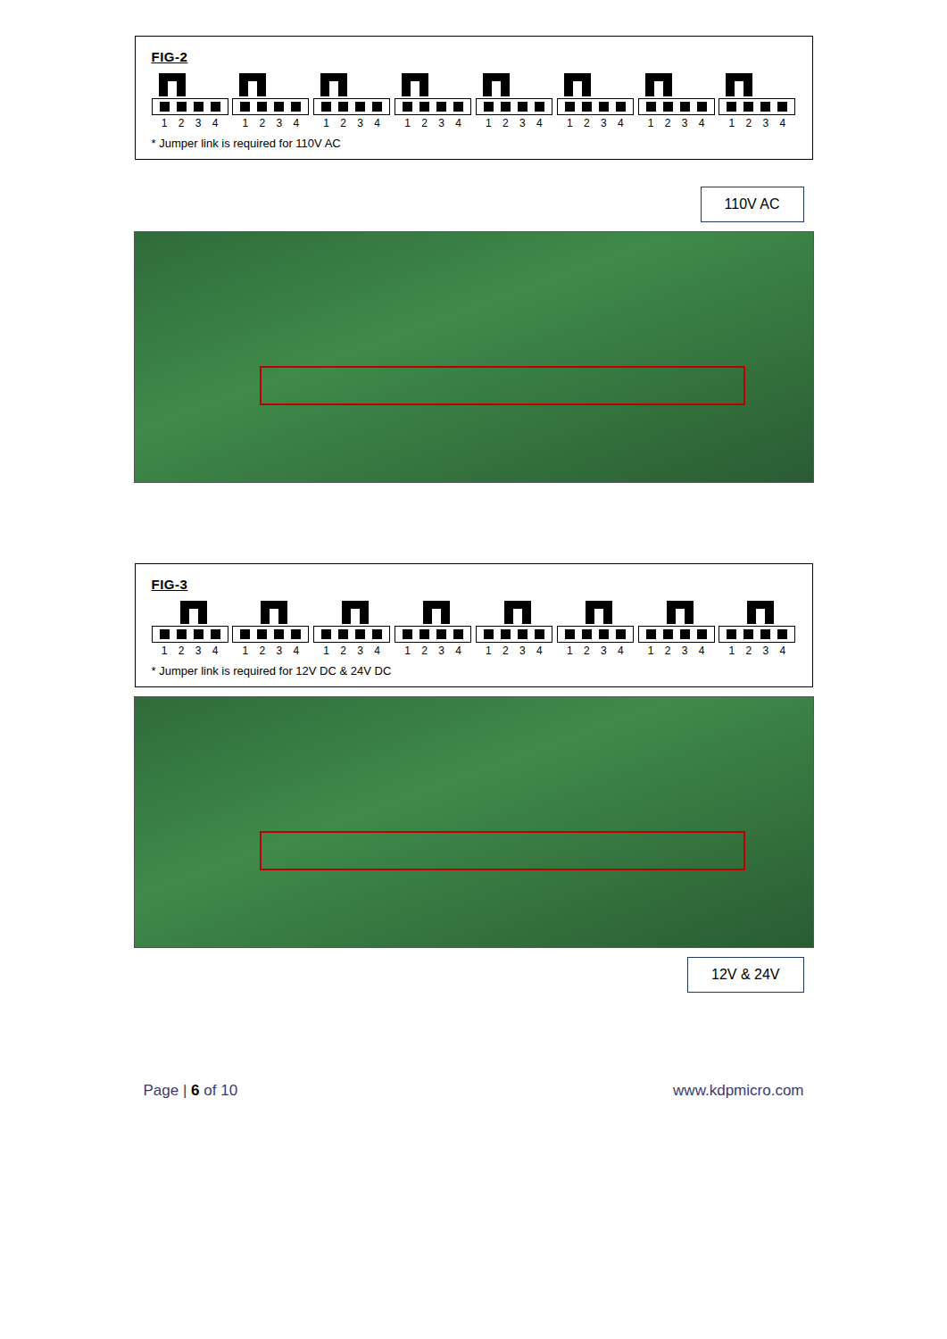FIG-2
1234
1234
1234
1234
1234
1234
1234
1234
* Jumper link is required for 110V AC
110V AC
FIG-3
1234
1234
1234
1234
1234
1234
1234
1234
* Jumper link is required for 12V DC & 24V DC
12V & 24V
Page | 6 of 10
www.kdpmicro.com